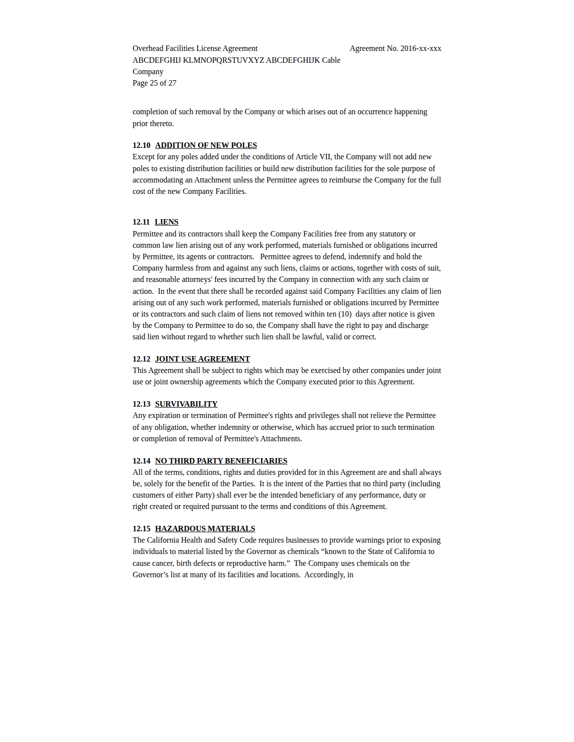Overhead Facilities License Agreement ABCDEFGHIJ KLMNOPQRSTUVXYZ ABCDEFGHIJK Cable Company Page 25 of 27
Agreement No. 2016-xx-xxx
completion of such removal by the Company or which arises out of an occurrence happening prior thereto.
12.10 ADDITION OF NEW POLES
Except for any poles added under the conditions of Article VII, the Company will not add new poles to existing distribution facilities or build new distribution facilities for the sole purpose of accommodating an Attachment unless the Permittee agrees to reimburse the Company for the full cost of the new Company Facilities.
12.11 LIENS
Permittee and its contractors shall keep the Company Facilities free from any statutory or common law lien arising out of any work performed, materials furnished or obligations incurred by Permittee, its agents or contractors. Permittee agrees to defend, indemnify and hold the Company harmless from and against any such liens, claims or actions, together with costs of suit, and reasonable attorneys' fees incurred by the Company in connection with any such claim or action. In the event that there shall be recorded against said Company Facilities any claim of lien arising out of any such work performed, materials furnished or obligations incurred by Permittee or its contractors and such claim of liens not removed within ten (10) days after notice is given by the Company to Permittee to do so, the Company shall have the right to pay and discharge said lien without regard to whether such lien shall be lawful, valid or correct.
12.12 JOINT USE AGREEMENT
This Agreement shall be subject to rights which may be exercised by other companies under joint use or joint ownership agreements which the Company executed prior to this Agreement.
12.13 SURVIVABILITY
Any expiration or termination of Permittee's rights and privileges shall not relieve the Permittee of any obligation, whether indemnity or otherwise, which has accrued prior to such termination or completion of removal of Permittee's Attachments.
12.14 NO THIRD PARTY BENEFICIARIES
All of the terms, conditions, rights and duties provided for in this Agreement are and shall always be, solely for the benefit of the Parties. It is the intent of the Parties that no third party (including customers of either Party) shall ever be the intended beneficiary of any performance, duty or right created or required pursuant to the terms and conditions of this Agreement.
12.15 HAZARDOUS MATERIALS
The California Health and Safety Code requires businesses to provide warnings prior to exposing individuals to material listed by the Governor as chemicals “known to the State of California to cause cancer, birth defects or reproductive harm.” The Company uses chemicals on the Governor’s list at many of its facilities and locations. Accordingly, in